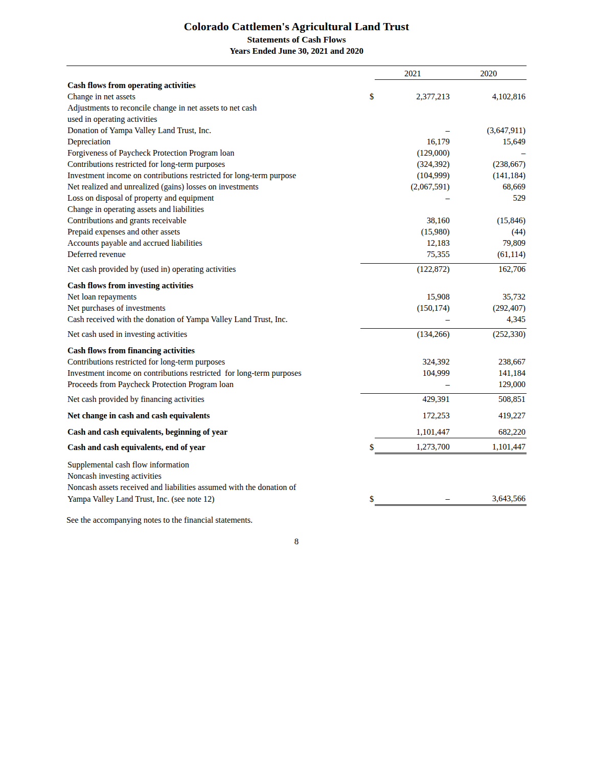Colorado Cattlemen's Agricultural Land Trust
Statements of Cash Flows
Years Ended June 30, 2021 and 2020
| | | 2021 | 2020 |
| Cash flows from operating activities | | | |
| Change in net assets | $ | 2,377,213 | 4,102,816 |
| Adjustments to reconcile change in net assets to net cash | | | |
| used in operating activities | | | |
| Donation of Yampa Valley Land Trust, Inc. | | – | (3,647,911) |
| Depreciation | | 16,179 | 15,649 |
| Forgiveness of Paycheck Protection Program loan | | (129,000) | – |
| Contributions restricted for long-term purposes | | (324,392) | (238,667) |
| Investment income on contributions restricted for long-term purpose | | (104,999) | (141,184) |
| Net realized and unrealized (gains) losses on investments | | (2,067,591) | 68,669 |
| Loss on disposal of property and equipment | | – | 529 |
| Change in operating assets and liabilities | | | |
| Contributions and grants receivable | | 38,160 | (15,846) |
| Prepaid expenses and other assets | | (15,980) | (44) |
| Accounts payable and accrued liabilities | | 12,183 | 79,809 |
| Deferred revenue | | 75,355 | (61,114) |
| Net cash provided by (used in) operating activities | | (122,872) | 162,706 |
| Cash flows from investing activities | | | |
| Net loan repayments | | 15,908 | 35,732 |
| Net purchases of investments | | (150,174) | (292,407) |
| Cash received with the donation of Yampa Valley Land Trust, Inc. | | – | 4,345 |
| Net cash used in investing activities | | (134,266) | (252,330) |
| Cash flows from financing activities | | | |
| Contributions restricted for long-term purposes | | 324,392 | 238,667 |
| Investment income on contributions restricted for long-term purposes | | 104,999 | 141,184 |
| Proceeds from Paycheck Protection Program loan | | – | 129,000 |
| Net cash provided by financing activities | | 429,391 | 508,851 |
| Net change in cash and cash equivalents | | 172,253 | 419,227 |
| Cash and cash equivalents, beginning of year | | 1,101,447 | 682,220 |
| Cash and cash equivalents, end of year | $ | 1,273,700 | 1,101,447 |
| Supplemental cash flow information | | | |
| Noncash investing activities | | | |
| Noncash assets received and liabilities assumed with the donation of | | | |
| Yampa Valley Land Trust, Inc. (see note 12) | $ | – | 3,643,566 |
See the accompanying notes to the financial statements.
8